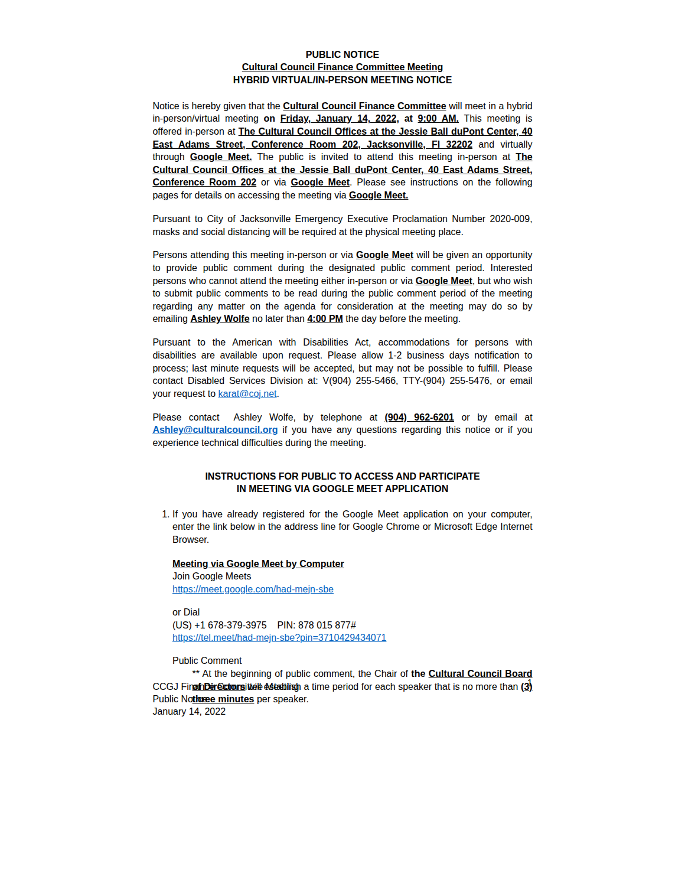PUBLIC NOTICE
Cultural Council Finance Committee Meeting
HYBRID VIRTUAL/IN-PERSON MEETING NOTICE
Notice is hereby given that the Cultural Council Finance Committee will meet in a hybrid in-person/virtual meeting on Friday, January 14, 2022, at 9:00 AM. This meeting is offered in-person at The Cultural Council Offices at the Jessie Ball duPont Center, 40 East Adams Street, Conference Room 202, Jacksonville, Fl 32202 and virtually through Google Meet. The public is invited to attend this meeting in-person at The Cultural Council Offices at the Jessie Ball duPont Center, 40 East Adams Street, Conference Room 202 or via Google Meet. Please see instructions on the following pages for details on accessing the meeting via Google Meet.
Pursuant to City of Jacksonville Emergency Executive Proclamation Number 2020-009, masks and social distancing will be required at the physical meeting place.
Persons attending this meeting in-person or via Google Meet will be given an opportunity to provide public comment during the designated public comment period. Interested persons who cannot attend the meeting either in-person or via Google Meet, but who wish to submit public comments to be read during the public comment period of the meeting regarding any matter on the agenda for consideration at the meeting may do so by emailing Ashley Wolfe no later than 4:00 PM the day before the meeting.
Pursuant to the American with Disabilities Act, accommodations for persons with disabilities are available upon request. Please allow 1-2 business days notification to process; last minute requests will be accepted, but may not be possible to fulfill. Please contact Disabled Services Division at: V(904) 255-5466, TTY-(904) 255-5476, or email your request to karat@coj.net.
Please contact Ashley Wolfe, by telephone at (904) 962-6201 or by email at Ashley@culturalcouncil.org if you have any questions regarding this notice or if you experience technical difficulties during the meeting.
INSTRUCTIONS FOR PUBLIC TO ACCESS AND PARTICIPATE
IN MEETING VIA GOOGLE MEET APPLICATION
If you have already registered for the Google Meet application on your computer, enter the link below in the address line for Google Chrome or Microsoft Edge Internet Browser.
Meeting via Google Meet by Computer
Join Google Meets
https://meet.google.com/had-mejn-sbe
or Dial
(US) +1 678-379-3975 PIN: 878 015 877#
https://tel.meet/had-mejn-sbe?pin=3710429434071
Public Comment
** At the beginning of public comment, the Chair of the Cultural Council Board of Directors will establish a time period for each speaker that is no more than (3) three minutes per speaker.
1
CCGJ Finance Committee Meeting
Public Notice
January 14, 2022